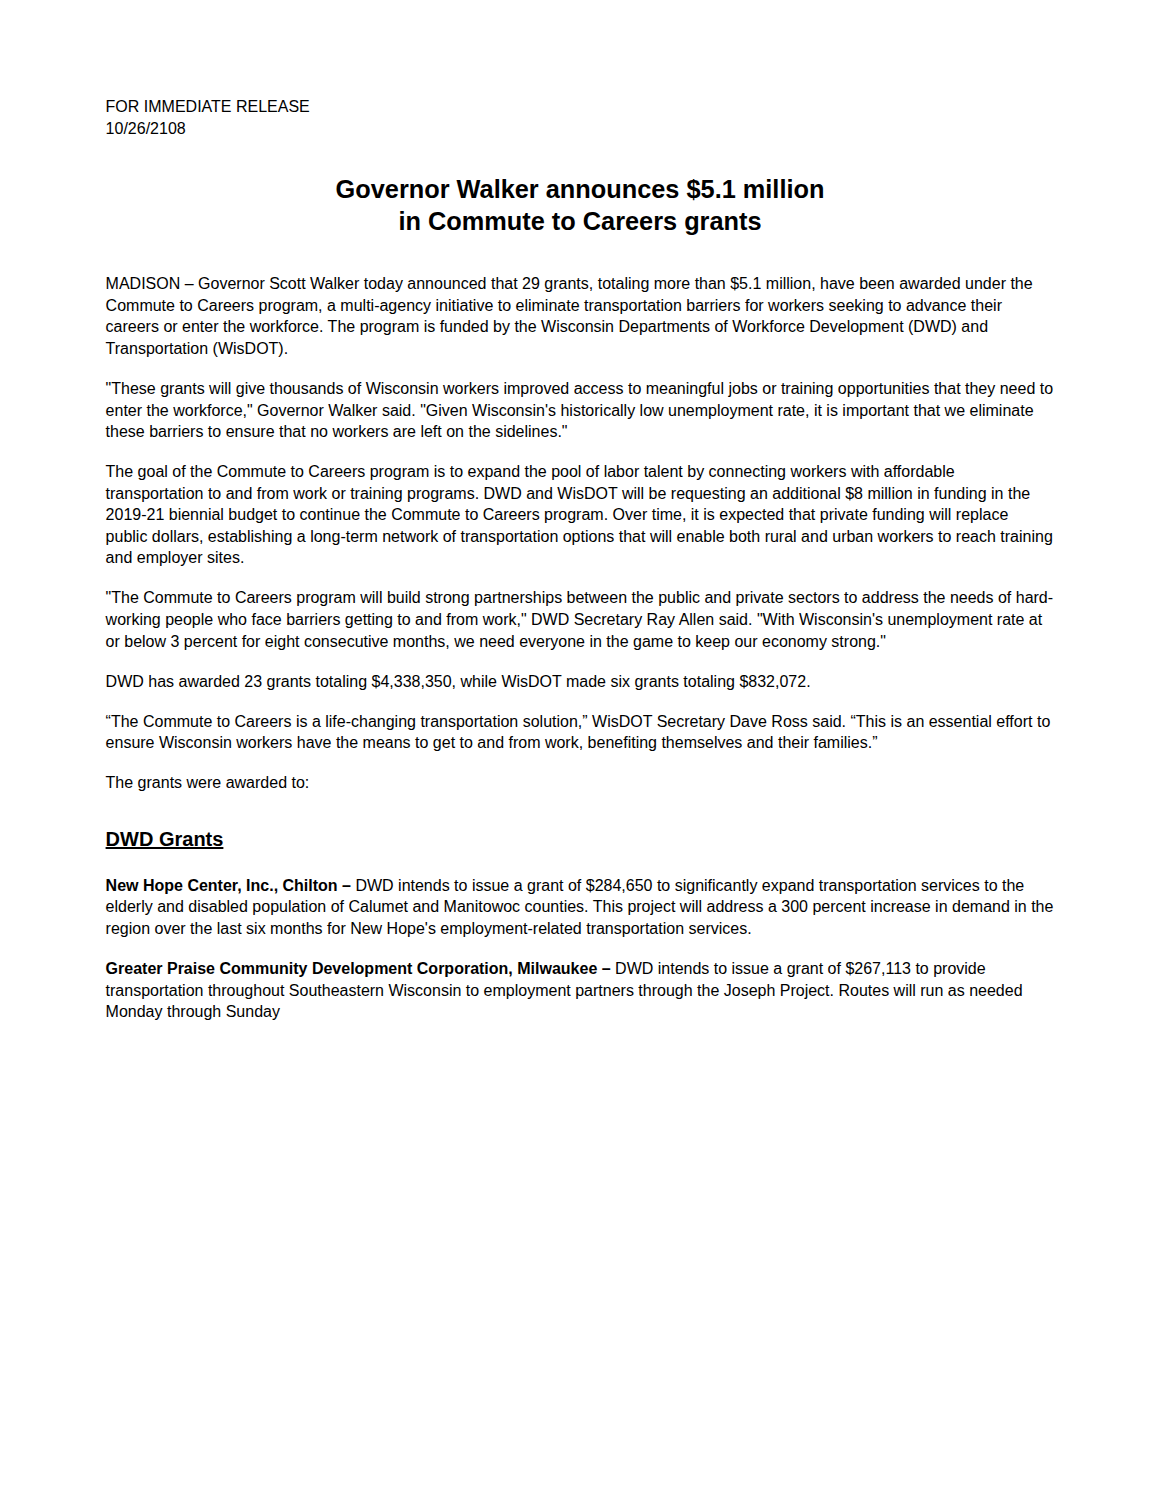FOR IMMEDIATE RELEASE
10/26/2108
Governor Walker announces $5.1 million
in Commute to Careers grants
MADISON – Governor Scott Walker today announced that 29 grants, totaling more than $5.1 million, have been awarded under the Commute to Careers program, a multi-agency initiative to eliminate transportation barriers for workers seeking to advance their careers or enter the workforce. The program is funded by the Wisconsin Departments of Workforce Development (DWD) and Transportation (WisDOT).
"These grants will give thousands of Wisconsin workers improved access to meaningful jobs or training opportunities that they need to enter the workforce," Governor Walker said. "Given Wisconsin's historically low unemployment rate, it is important that we eliminate these barriers to ensure that no workers are left on the sidelines."
The goal of the Commute to Careers program is to expand the pool of labor talent by connecting workers with affordable transportation to and from work or training programs. DWD and WisDOT will be requesting an additional $8 million in funding in the 2019-21 biennial budget to continue the Commute to Careers program. Over time, it is expected that private funding will replace public dollars, establishing a long-term network of transportation options that will enable both rural and urban workers to reach training and employer sites.
"The Commute to Careers program will build strong partnerships between the public and private sectors to address the needs of hard-working people who face barriers getting to and from work," DWD Secretary Ray Allen said. "With Wisconsin's unemployment rate at or below 3 percent for eight consecutive months, we need everyone in the game to keep our economy strong."
DWD has awarded 23 grants totaling $4,338,350, while WisDOT made six grants totaling $832,072.
“The Commute to Careers is a life-changing transportation solution,” WisDOT Secretary Dave Ross said. “This is an essential effort to ensure Wisconsin workers have the means to get to and from work, benefiting themselves and their families.”
The grants were awarded to:
DWD Grants
New Hope Center, Inc., Chilton – DWD intends to issue a grant of $284,650 to significantly expand transportation services to the elderly and disabled population of Calumet and Manitowoc counties. This project will address a 300 percent increase in demand in the region over the last six months for New Hope's employment-related transportation services.
Greater Praise Community Development Corporation, Milwaukee – DWD intends to issue a grant of $267,113 to provide transportation throughout Southeastern Wisconsin to employment partners through the Joseph Project. Routes will run as needed Monday through Sunday